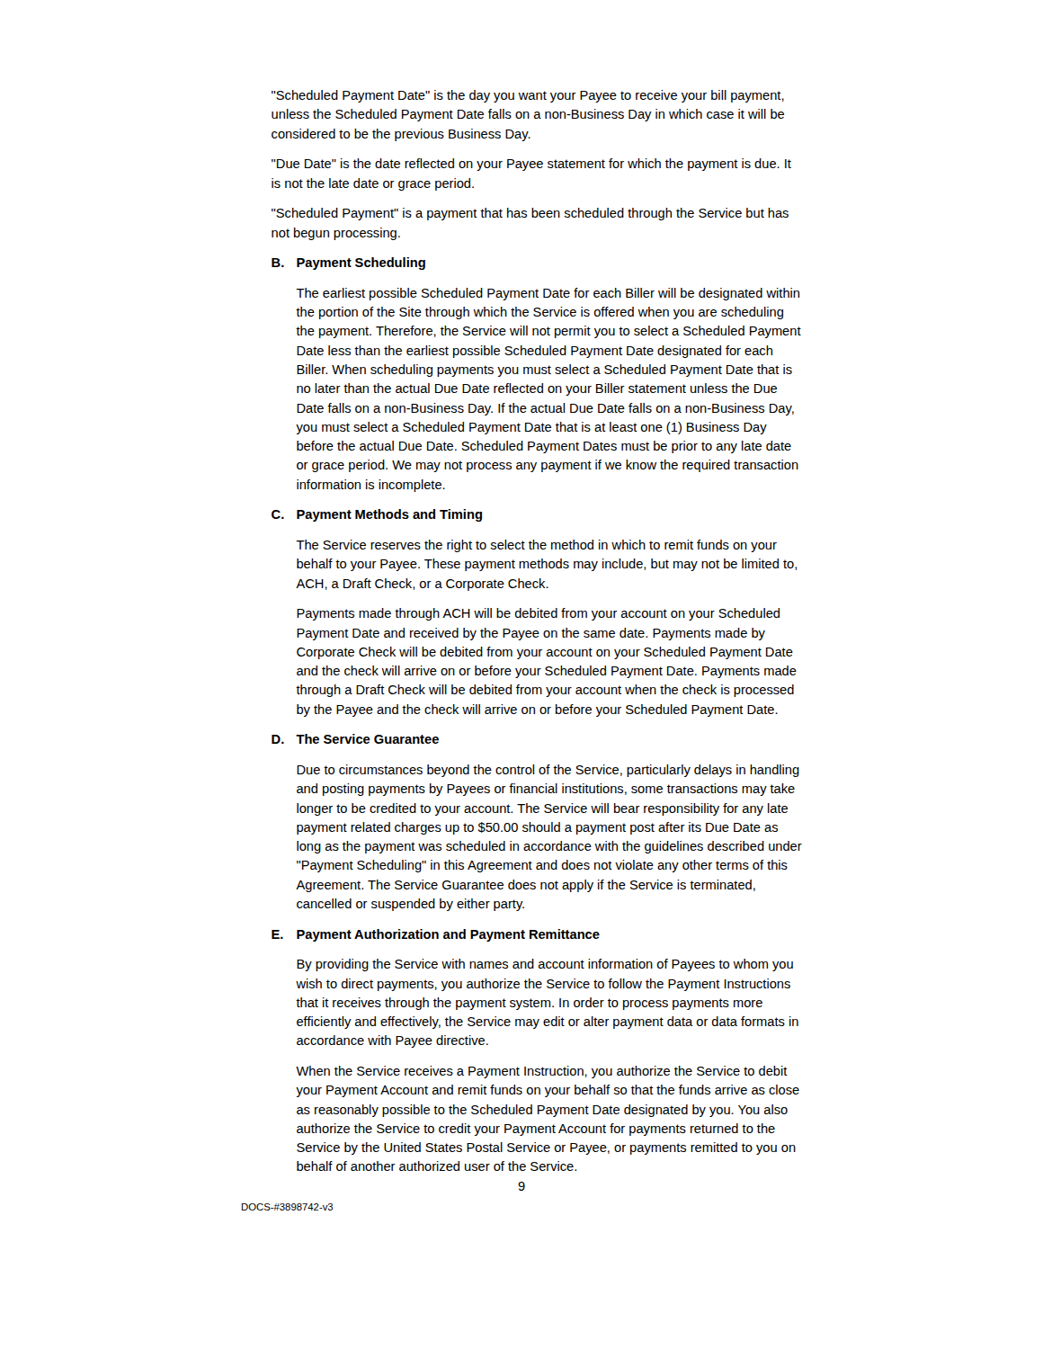"Scheduled Payment Date" is the day you want your Payee to receive your bill payment, unless the Scheduled Payment Date falls on a non-Business Day in which case it will be considered to be the previous Business Day.
"Due Date" is the date reflected on your Payee statement for which the payment is due. It is not the late date or grace period.
"Scheduled Payment" is a payment that has been scheduled through the Service but has not begun processing.
B. Payment Scheduling
The earliest possible Scheduled Payment Date for each Biller will be designated within the portion of the Site through which the Service is offered when you are scheduling the payment. Therefore, the Service will not permit you to select a Scheduled Payment Date less than the earliest possible Scheduled Payment Date designated for each Biller. When scheduling payments you must select a Scheduled Payment Date that is no later than the actual Due Date reflected on your Biller statement unless the Due Date falls on a non-Business Day. If the actual Due Date falls on a non-Business Day, you must select a Scheduled Payment Date that is at least one (1) Business Day before the actual Due Date. Scheduled Payment Dates must be prior to any late date or grace period. We may not process any payment if we know the required transaction information is incomplete.
C. Payment Methods and Timing
The Service reserves the right to select the method in which to remit funds on your behalf to your Payee. These payment methods may include, but may not be limited to, ACH, a Draft Check, or a Corporate Check.
Payments made through ACH will be debited from your account on your Scheduled Payment Date and received by the Payee on the same date. Payments made by Corporate Check will be debited from your account on your Scheduled Payment Date and the check will arrive on or before your Scheduled Payment Date. Payments made through a Draft Check will be debited from your account when the check is processed by the Payee and the check will arrive on or before your Scheduled Payment Date.
D. The Service Guarantee
Due to circumstances beyond the control of the Service, particularly delays in handling and posting payments by Payees or financial institutions, some transactions may take longer to be credited to your account. The Service will bear responsibility for any late payment related charges up to $50.00 should a payment post after its Due Date as long as the payment was scheduled in accordance with the guidelines described under "Payment Scheduling" in this Agreement and does not violate any other terms of this Agreement. The Service Guarantee does not apply if the Service is terminated, cancelled or suspended by either party.
E. Payment Authorization and Payment Remittance
By providing the Service with names and account information of Payees to whom you wish to direct payments, you authorize the Service to follow the Payment Instructions that it receives through the payment system. In order to process payments more efficiently and effectively, the Service may edit or alter payment data or data formats in accordance with Payee directive.
When the Service receives a Payment Instruction, you authorize the Service to debit your Payment Account and remit funds on your behalf so that the funds arrive as close as reasonably possible to the Scheduled Payment Date designated by you. You also authorize the Service to credit your Payment Account for payments returned to the Service by the United States Postal Service or Payee, or payments remitted to you on behalf of another authorized user of the Service.
9
DOCS-#3898742-v3